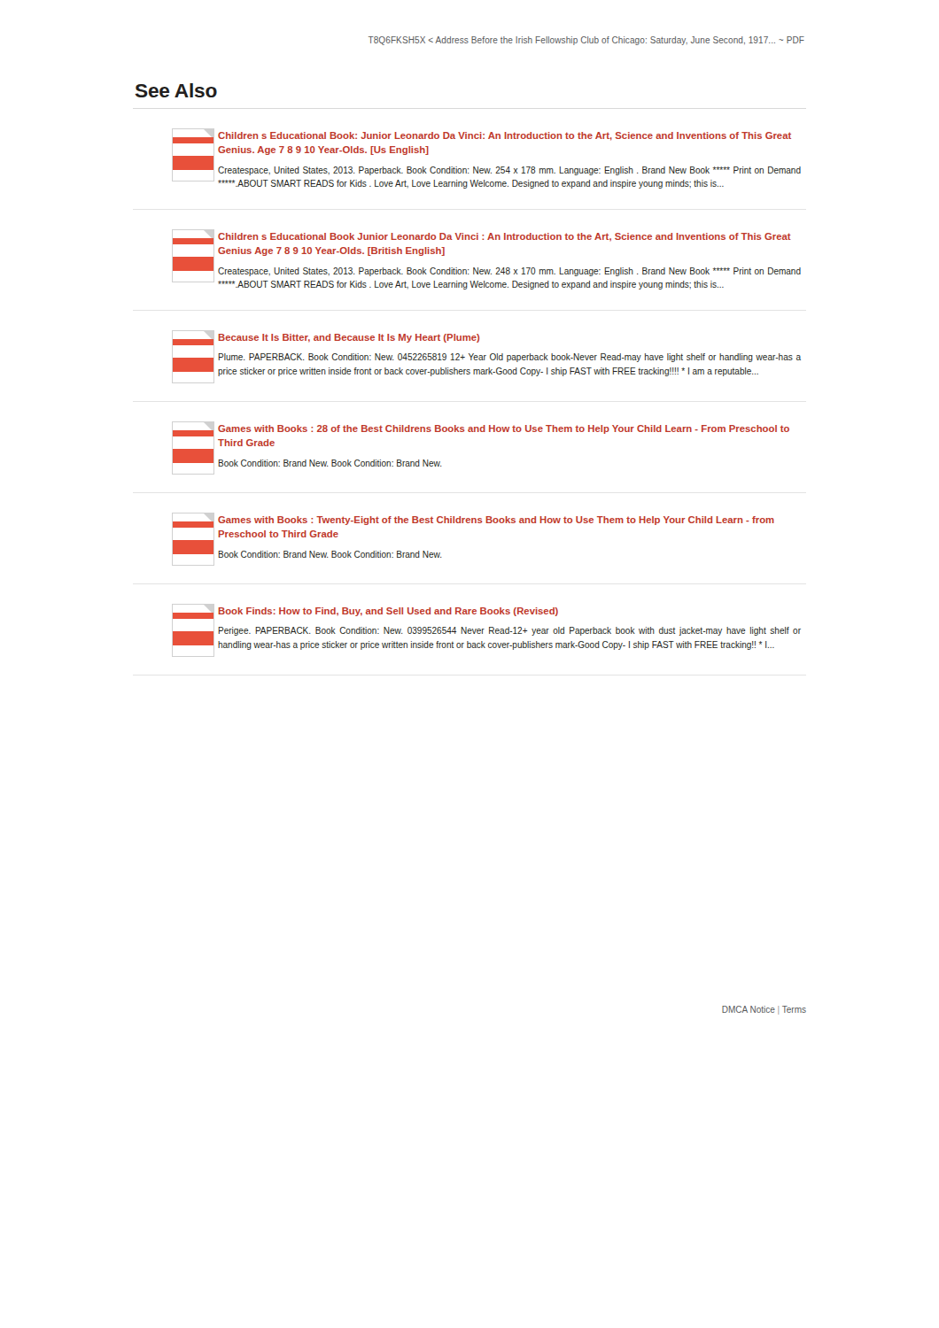T8Q6FKSH5X < Address Before the Irish Fellowship Club of Chicago: Saturday, June Second, 1917... ~ PDF
See Also
Children s Educational Book: Junior Leonardo Da Vinci: An Introduction to the Art, Science and Inventions of This Great Genius. Age 7 8 9 10 Year-Olds. [Us English]
Createspace, United States, 2013. Paperback. Book Condition: New. 254 x 178 mm. Language: English . Brand New Book ***** Print on Demand *****.ABOUT SMART READS for Kids . Love Art, Love Learning Welcome. Designed to expand and inspire young minds; this is...
Children s Educational Book Junior Leonardo Da Vinci : An Introduction to the Art, Science and Inventions of This Great Genius Age 7 8 9 10 Year-Olds. [British English]
Createspace, United States, 2013. Paperback. Book Condition: New. 248 x 170 mm. Language: English . Brand New Book ***** Print on Demand *****.ABOUT SMART READS for Kids . Love Art, Love Learning Welcome. Designed to expand and inspire young minds; this is...
Because It Is Bitter, and Because It Is My Heart (Plume)
Plume. PAPERBACK. Book Condition: New. 0452265819 12+ Year Old paperback book-Never Read-may have light shelf or handling wear-has a price sticker or price written inside front or back cover-publishers mark-Good Copy- I ship FAST with FREE tracking!!!! * I am a reputable...
Games with Books : 28 of the Best Childrens Books and How to Use Them to Help Your Child Learn - From Preschool to Third Grade
Book Condition: Brand New. Book Condition: Brand New.
Games with Books : Twenty-Eight of the Best Childrens Books and How to Use Them to Help Your Child Learn - from Preschool to Third Grade
Book Condition: Brand New. Book Condition: Brand New.
Book Finds: How to Find, Buy, and Sell Used and Rare Books (Revised)
Perigee. PAPERBACK. Book Condition: New. 0399526544 Never Read-12+ year old Paperback book with dust jacket-may have light shelf or handling wear-has a price sticker or price written inside front or back cover-publishers mark-Good Copy- I ship FAST with FREE tracking!! * I...
DMCA Notice | Terms